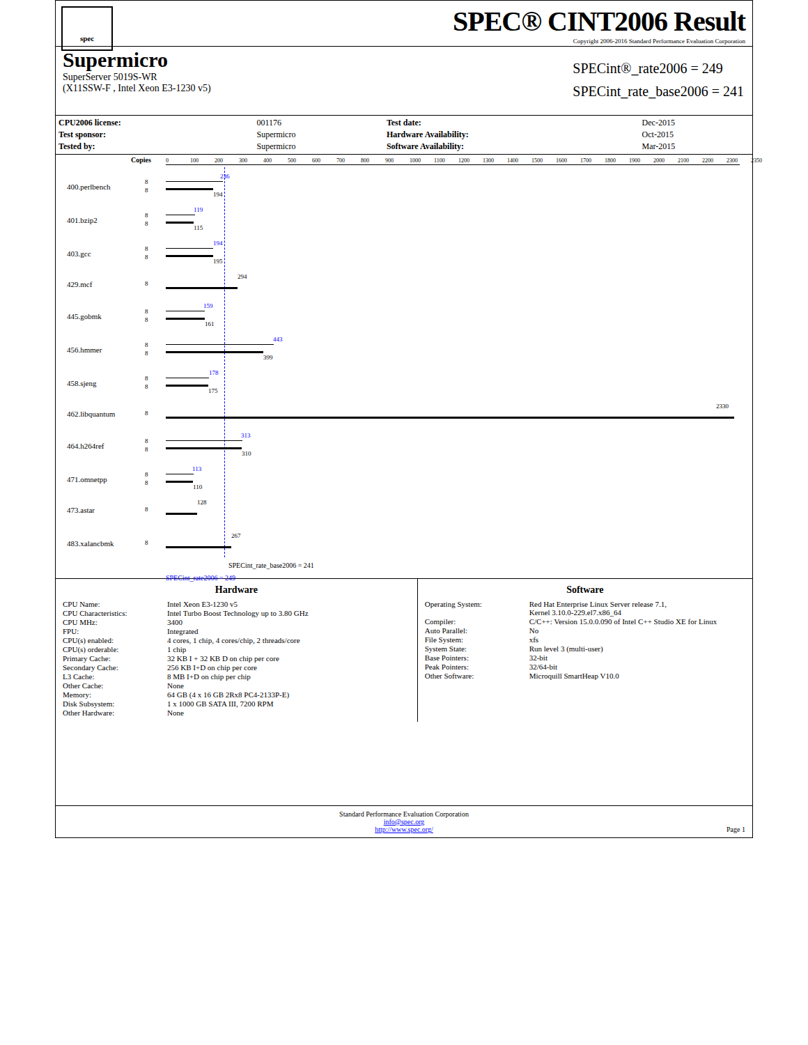spec
SPEC® CINT2006 Result
Copyright 2006-2016 Standard Performance Evaluation Corporation
Supermicro
SuperServer 5019S-WR
(X11SSW-F , Intel Xeon E3-1230 v5)
SPECint®_rate2006 = 249
SPECint_rate_base2006 = 241
| CPU2006 license: | 001176 | Test date: | Dec-2015 |
| Test sponsor: | Supermicro | Hardware Availability: | Oct-2015 |
| Tested by: | Supermicro | Software Availability: | Mar-2015 |
Copies
0 100 200 300 400 500 600 700 800 900 1000 1100 1200 1300 1400 1500 1600 1700 1800 1900 2000 2100 2200 2300 2350
400.perlbench
8
8
236
194
401.bzip2
8
8
119
115
403.gcc
8
8
194
195
429.mcf
8
294
445.gobmk
8
8
159
161
456.hmmer
8
8
443
399
458.sjeng
8
8
178
175
462.libquantum
8
2330
464.h264ref
8
8
313
310
471.omnetpp
8
8
113
110
473.astar
8
128
483.xalancbmk
8
267
SPECint_rate_base2006 = 241
SPECint_rate2006 = 249
Hardware
CPU Name:
Intel Xeon E3-1230 v5
CPU Characteristics:
Intel Turbo Boost Technology up to 3.80 GHz
CPU MHz:
3400
FPU:
Integrated
CPU(s) enabled:
4 cores, 1 chip, 4 cores/chip, 2 threads/core
CPU(s) orderable:
1 chip
Primary Cache:
32 KB I + 32 KB D on chip per core
Secondary Cache:
256 KB I+D on chip per core
L3 Cache:
8 MB I+D on chip per chip
Other Cache:
None
Memory:
64 GB (4 x 16 GB 2Rx8 PC4-2133P-E)
Disk Subsystem:
1 x 1000 GB SATA III, 7200 RPM
Other Hardware:
None
Software
Operating System:
Red Hat Enterprise Linux Server release 7.1,
Kernel 3.10.0-229.el7.x86_64
Compiler:
C/C++: Version 15.0.0.090 of Intel C++ Studio XE for Linux
Auto Parallel:
No
File System:
xfs
System State:
Run level 3 (multi-user)
Base Pointers:
32-bit
Peak Pointers:
32/64-bit
Other Software:
Microquill SmartHeap V10.0
Standard Performance Evaluation Corporation
info@spec.org
http://www.spec.org/ Page 1